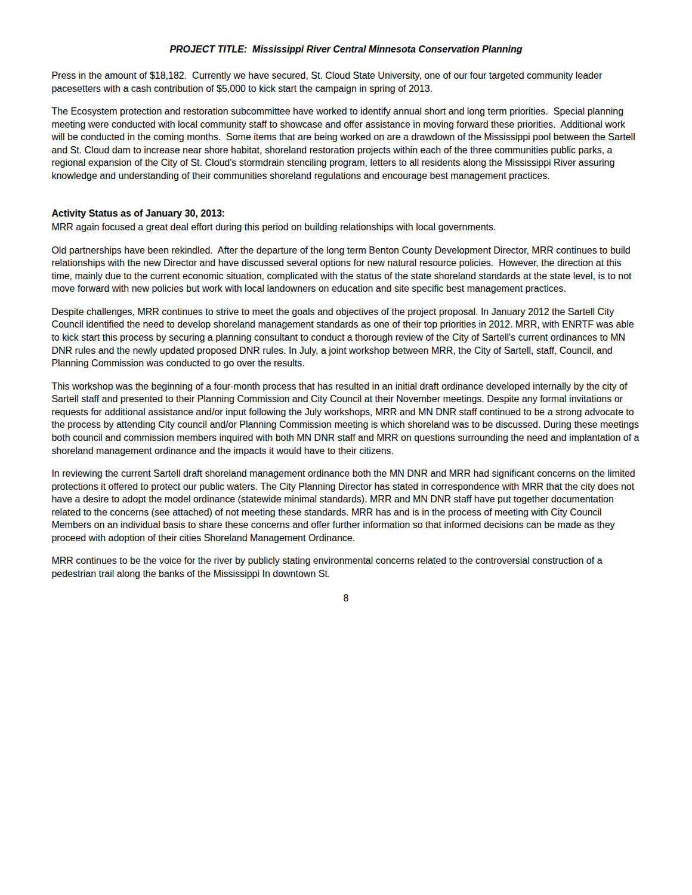PROJECT TITLE: Mississippi River Central Minnesota Conservation Planning
Press in the amount of $18,182. Currently we have secured, St. Cloud State University, one of our four targeted community leader pacesetters with a cash contribution of $5,000 to kick start the campaign in spring of 2013.
The Ecosystem protection and restoration subcommittee have worked to identify annual short and long term priorities. Special planning meeting were conducted with local community staff to showcase and offer assistance in moving forward these priorities. Additional work will be conducted in the coming months. Some items that are being worked on are a drawdown of the Mississippi pool between the Sartell and St. Cloud dam to increase near shore habitat, shoreland restoration projects within each of the three communities public parks, a regional expansion of the City of St. Cloud's stormdrain stenciling program, letters to all residents along the Mississippi River assuring knowledge and understanding of their communities shoreland regulations and encourage best management practices.
Activity Status as of January 30, 2013:
MRR again focused a great deal effort during this period on building relationships with local governments.
Old partnerships have been rekindled. After the departure of the long term Benton County Development Director, MRR continues to build relationships with the new Director and have discussed several options for new natural resource policies. However, the direction at this time, mainly due to the current economic situation, complicated with the status of the state shoreland standards at the state level, is to not move forward with new policies but work with local landowners on education and site specific best management practices.
Despite challenges, MRR continues to strive to meet the goals and objectives of the project proposal. In January 2012 the Sartell City Council identified the need to develop shoreland management standards as one of their top priorities in 2012. MRR, with ENRTF was able to kick start this process by securing a planning consultant to conduct a thorough review of the City of Sartell's current ordinances to MN DNR rules and the newly updated proposed DNR rules. In July, a joint workshop between MRR, the City of Sartell, staff, Council, and Planning Commission was conducted to go over the results.
This workshop was the beginning of a four-month process that has resulted in an initial draft ordinance developed internally by the city of Sartell staff and presented to their Planning Commission and City Council at their November meetings. Despite any formal invitations or requests for additional assistance and/or input following the July workshops, MRR and MN DNR staff continued to be a strong advocate to the process by attending City council and/or Planning Commission meeting is which shoreland was to be discussed. During these meetings both council and commission members inquired with both MN DNR staff and MRR on questions surrounding the need and implantation of a shoreland management ordinance and the impacts it would have to their citizens.
In reviewing the current Sartell draft shoreland management ordinance both the MN DNR and MRR had significant concerns on the limited protections it offered to protect our public waters. The City Planning Director has stated in correspondence with MRR that the city does not have a desire to adopt the model ordinance (statewide minimal standards). MRR and MN DNR staff have put together documentation related to the concerns (see attached) of not meeting these standards. MRR has and is in the process of meeting with City Council Members on an individual basis to share these concerns and offer further information so that informed decisions can be made as they proceed with adoption of their cities Shoreland Management Ordinance.
MRR continues to be the voice for the river by publicly stating environmental concerns related to the controversial construction of a pedestrian trail along the banks of the Mississippi In downtown St.
8